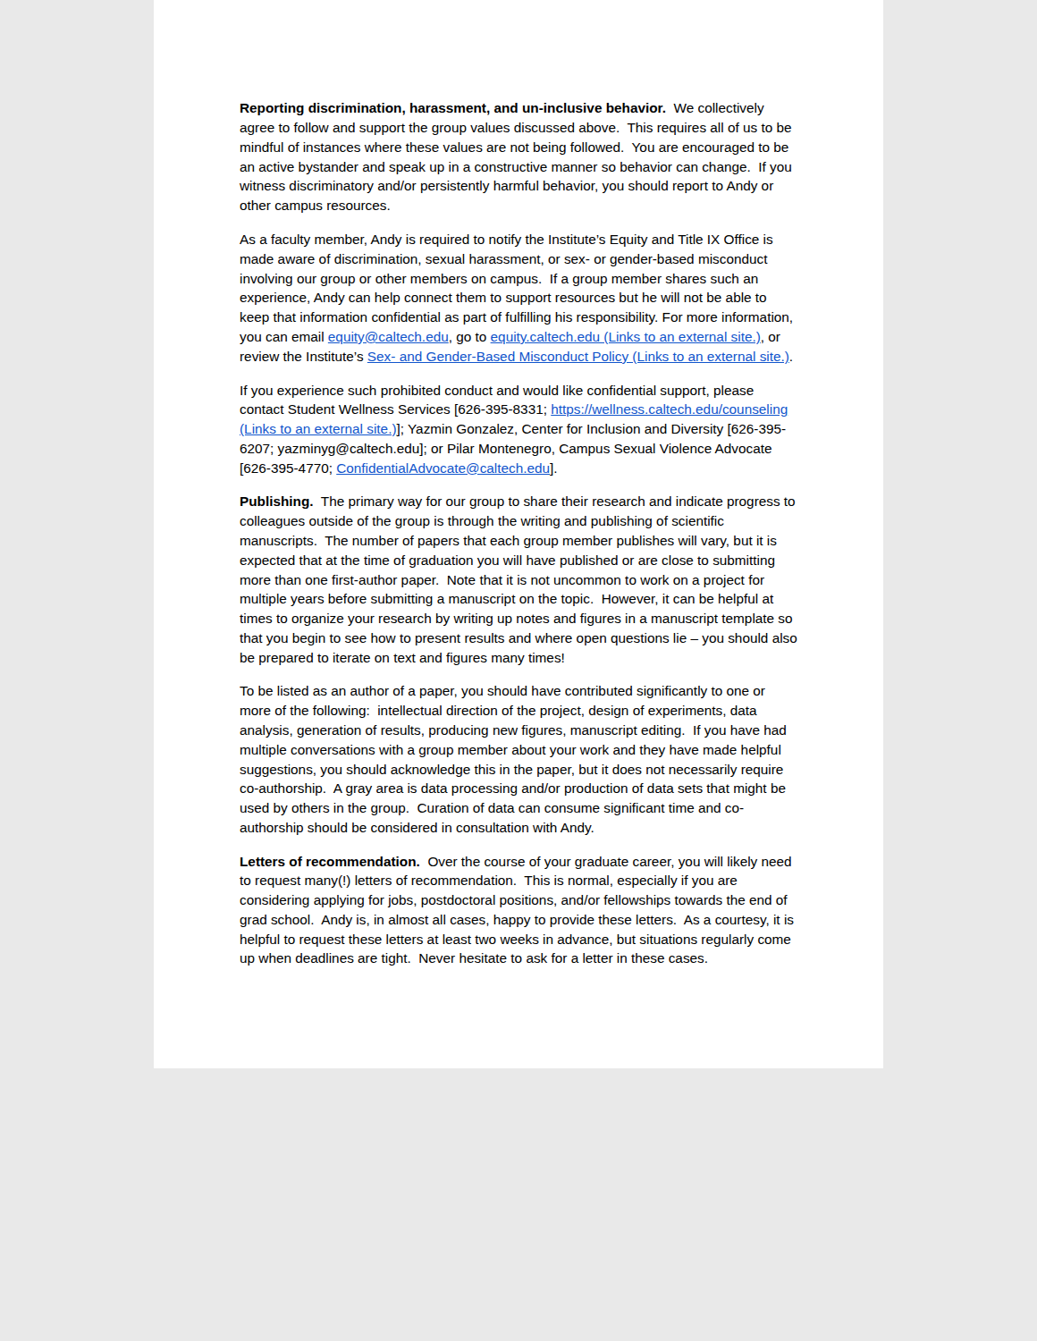Reporting discrimination, harassment, and un-inclusive behavior. We collectively agree to follow and support the group values discussed above. This requires all of us to be mindful of instances where these values are not being followed. You are encouraged to be an active bystander and speak up in a constructive manner so behavior can change. If you witness discriminatory and/or persistently harmful behavior, you should report to Andy or other campus resources.
As a faculty member, Andy is required to notify the Institute’s Equity and Title IX Office is made aware of discrimination, sexual harassment, or sex- or gender-based misconduct involving our group or other members on campus. If a group member shares such an experience, Andy can help connect them to support resources but he will not be able to keep that information confidential as part of fulfilling his responsibility. For more information, you can email equity@caltech.edu, go to equity.caltech.edu (Links to an external site.), or review the Institute’s Sex- and Gender-Based Misconduct Policy (Links to an external site.).
If you experience such prohibited conduct and would like confidential support, please contact Student Wellness Services [626-395-8331; https://wellness.caltech.edu/counseling (Links to an external site.)]; Yazmin Gonzalez, Center for Inclusion and Diversity [626-395-6207; yazminyg@caltech.edu]; or Pilar Montenegro, Campus Sexual Violence Advocate [626-395-4770; ConfidentialAdvocate@caltech.edu].
Publishing. The primary way for our group to share their research and indicate progress to colleagues outside of the group is through the writing and publishing of scientific manuscripts. The number of papers that each group member publishes will vary, but it is expected that at the time of graduation you will have published or are close to submitting more than one first-author paper. Note that it is not uncommon to work on a project for multiple years before submitting a manuscript on the topic. However, it can be helpful at times to organize your research by writing up notes and figures in a manuscript template so that you begin to see how to present results and where open questions lie – you should also be prepared to iterate on text and figures many times!
To be listed as an author of a paper, you should have contributed significantly to one or more of the following: intellectual direction of the project, design of experiments, data analysis, generation of results, producing new figures, manuscript editing. If you have had multiple conversations with a group member about your work and they have made helpful suggestions, you should acknowledge this in the paper, but it does not necessarily require co-authorship. A gray area is data processing and/or production of data sets that might be used by others in the group. Curation of data can consume significant time and co-authorship should be considered in consultation with Andy.
Letters of recommendation. Over the course of your graduate career, you will likely need to request many(!) letters of recommendation. This is normal, especially if you are considering applying for jobs, postdoctoral positions, and/or fellowships towards the end of grad school. Andy is, in almost all cases, happy to provide these letters. As a courtesy, it is helpful to request these letters at least two weeks in advance, but situations regularly come up when deadlines are tight. Never hesitate to ask for a letter in these cases.